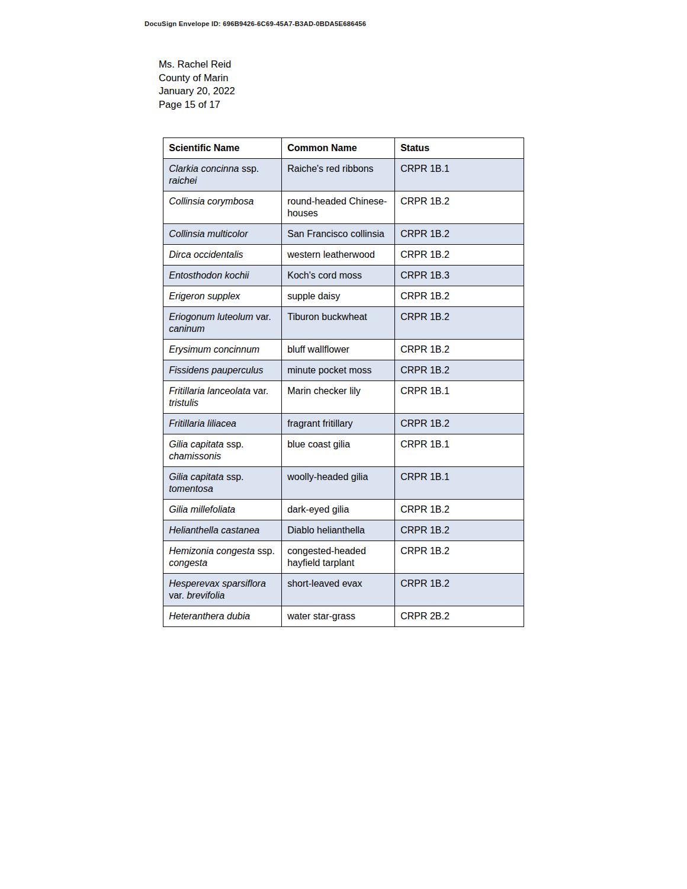DocuSign Envelope ID: 696B9426-6C69-45A7-B3AD-0BDA5E686456
Ms. Rachel Reid
County of Marin
January 20, 2022
Page 15 of 17
| Scientific Name | Common Name | Status |
| --- | --- | --- |
| Clarkia concinna ssp. raichei | Raiche's red ribbons | CRPR 1B.1 |
| Collinsia corymbosa | round-headed Chinese-houses | CRPR 1B.2 |
| Collinsia multicolor | San Francisco collinsia | CRPR 1B.2 |
| Dirca occidentalis | western leatherwood | CRPR 1B.2 |
| Entosthodon kochii | Koch's cord moss | CRPR 1B.3 |
| Erigeron supplex | supple daisy | CRPR 1B.2 |
| Eriogonum luteolum var. caninum | Tiburon buckwheat | CRPR 1B.2 |
| Erysimum concinnum | bluff wallflower | CRPR 1B.2 |
| Fissidens pauperculus | minute pocket moss | CRPR 1B.2 |
| Fritillaria lanceolata var. tristulis | Marin checker lily | CRPR 1B.1 |
| Fritillaria liliacea | fragrant fritillary | CRPR 1B.2 |
| Gilia capitata ssp. chamissonis | blue coast gilia | CRPR 1B.1 |
| Gilia capitata ssp. tomentosa | woolly-headed gilia | CRPR 1B.1 |
| Gilia millefoliata | dark-eyed gilia | CRPR 1B.2 |
| Helianthella castanea | Diablo helianthella | CRPR 1B.2 |
| Hemizonia congesta ssp. congesta | congested-headed hayfield tarplant | CRPR 1B.2 |
| Hesperevax sparsiflora var. brevifolia | short-leaved evax | CRPR 1B.2 |
| Heteranthera dubia | water star-grass | CRPR 2B.2 |